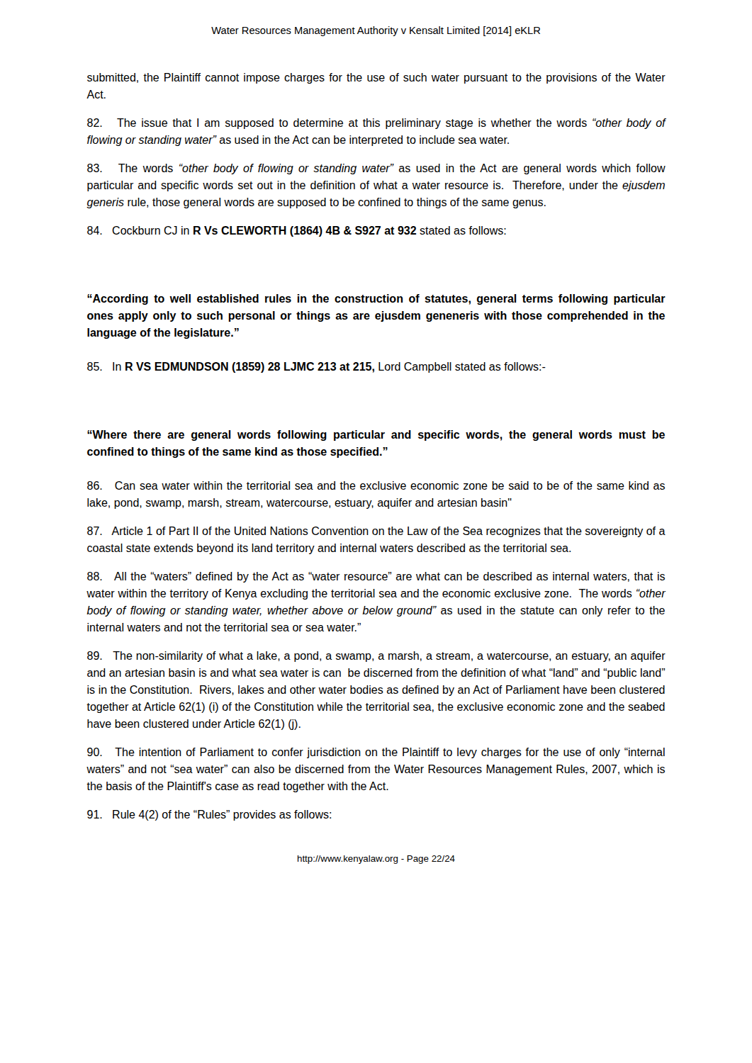Water Resources Management Authority v Kensalt Limited [2014] eKLR
submitted, the Plaintiff cannot impose charges for the use of such water pursuant to the provisions of the Water Act.
82. The issue that I am supposed to determine at this preliminary stage is whether the words “other body of flowing or standing water” as used in the Act can be interpreted to include sea water.
83. The words “other body of flowing or standing water” as used in the Act are general words which follow particular and specific words set out in the definition of what a water resource is. Therefore, under the ejusdem generis rule, those general words are supposed to be confined to things of the same genus.
84. Cockburn CJ in R Vs CLEWORTH (1864) 4B & S927 at 932 stated as follows:
“According to well established rules in the construction of statutes, general terms following particular ones apply only to such personal or things as are ejusdem geneneris with those comprehended in the language of the legislature.”
85. In R VS EDMUNDSON (1859) 28 LJMC 213 at 215, Lord Campbell stated as follows:-
“Where there are general words following particular and specific words, the general words must be confined to things of the same kind as those specified.”
86. Can sea water within the territorial sea and the exclusive economic zone be said to be of the same kind as lake, pond, swamp, marsh, stream, watercourse, estuary, aquifer and artesian basin"
87. Article 1 of Part II of the United Nations Convention on the Law of the Sea recognizes that the sovereignty of a coastal state extends beyond its land territory and internal waters described as the territorial sea.
88. All the “waters” defined by the Act as “water resource” are what can be described as internal waters, that is water within the territory of Kenya excluding the territorial sea and the economic exclusive zone. The words “other body of flowing or standing water, whether above or below ground” as used in the statute can only refer to the internal waters and not the territorial sea or sea water.”
89. The non-similarity of what a lake, a pond, a swamp, a marsh, a stream, a watercourse, an estuary, an aquifer and an artesian basin is and what sea water is can be discerned from the definition of what “land” and “public land” is in the Constitution. Rivers, lakes and other water bodies as defined by an Act of Parliament have been clustered together at Article 62(1) (i) of the Constitution while the territorial sea, the exclusive economic zone and the seabed have been clustered under Article 62(1) (j).
90. The intention of Parliament to confer jurisdiction on the Plaintiff to levy charges for the use of only “internal waters” and not “sea water” can also be discerned from the Water Resources Management Rules, 2007, which is the basis of the Plaintiff's case as read together with the Act.
91. Rule 4(2) of the “Rules” provides as follows:
http://www.kenyalaw.org - Page 22/24